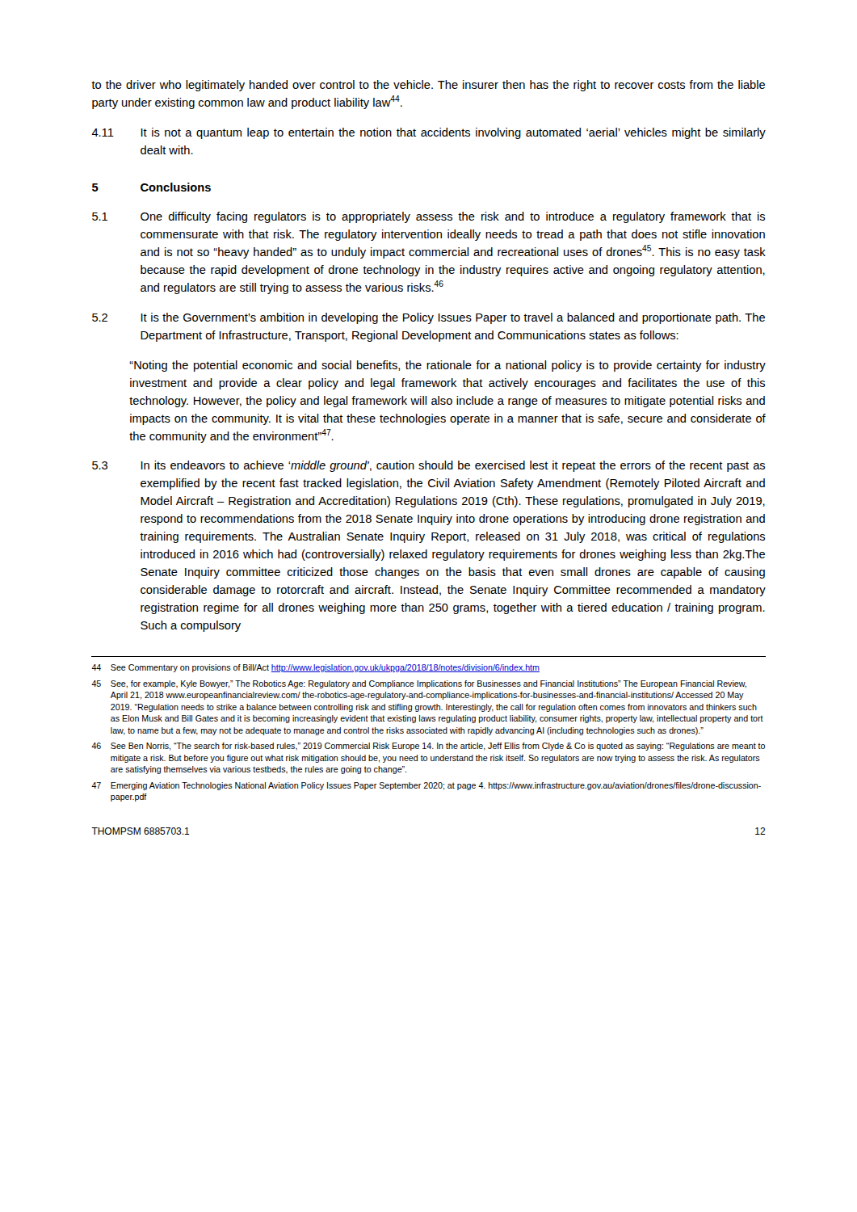to the driver who legitimately handed over control to the vehicle. The insurer then has the right to recover costs from the liable party under existing common law and product liability law44.
4.11
It is not a quantum leap to entertain the notion that accidents involving automated ‘aerial’ vehicles might be similarly dealt with.
5 Conclusions
5.1
One difficulty facing regulators is to appropriately assess the risk and to introduce a regulatory framework that is commensurate with that risk. The regulatory intervention ideally needs to tread a path that does not stifle innovation and is not so “heavy handed” as to unduly impact commercial and recreational uses of drones45. This is no easy task because the rapid development of drone technology in the industry requires active and ongoing regulatory attention, and regulators are still trying to assess the various risks.46
5.2
It is the Government’s ambition in developing the Policy Issues Paper to travel a balanced and proportionate path. The Department of Infrastructure, Transport, Regional Development and Communications states as follows:
“Noting the potential economic and social benefits, the rationale for a national policy is to provide certainty for industry investment and provide a clear policy and legal framework that actively encourages and facilitates the use of this technology. However, the policy and legal framework will also include a range of measures to mitigate potential risks and impacts on the community. It is vital that these technologies operate in a manner that is safe, secure and considerate of the community and the environment”47.
5.3
In its endeavors to achieve ‘middle ground', caution should be exercised lest it repeat the errors of the recent past as exemplified by the recent fast tracked legislation, the Civil Aviation Safety Amendment (Remotely Piloted Aircraft and Model Aircraft – Registration and Accreditation) Regulations 2019 (Cth). These regulations, promulgated in July 2019, respond to recommendations from the 2018 Senate Inquiry into drone operations by introducing drone registration and training requirements. The Australian Senate Inquiry Report, released on 31 July 2018, was critical of regulations introduced in 2016 which had (controversially) relaxed regulatory requirements for drones weighing less than 2kg.The Senate Inquiry committee criticized those changes on the basis that even small drones are capable of causing considerable damage to rotorcraft and aircraft. Instead, the Senate Inquiry Committee recommended a mandatory registration regime for all drones weighing more than 250 grams, together with a tiered education / training program. Such a compulsory
44 See Commentary on provisions of Bill/Act http://www.legislation.gov.uk/ukpga/2018/18/notes/division/6/index.htm
45 See, for example, Kyle Bowyer,” The Robotics Age: Regulatory and Compliance Implications for Businesses and Financial Institutions” The European Financial Review, April 21, 2018 www.europeanfinancialreview.com/ the-robotics-age-regulatory-and-compliance-implications-for-businesses-and-financial-institutions/ Accessed 20 May 2019. “Regulation needs to strike a balance between controlling risk and stifling growth. Interestingly, the call for regulation often comes from innovators and thinkers such as Elon Musk and Bill Gates and it is becoming increasingly evident that existing laws regulating product liability, consumer rights, property law, intellectual property and tort law, to name but a few, may not be adequate to manage and control the risks associated with rapidly advancing AI (including technologies such as drones).”
46 See Ben Norris, “The search for risk-based rules,” 2019 Commercial Risk Europe 14. In the article, Jeff Ellis from Clyde & Co is quoted as saying: “Regulations are meant to mitigate a risk. But before you figure out what risk mitigation should be, you need to understand the risk itself. So regulators are now trying to assess the risk. As regulators are satisfying themselves via various testbeds, the rules are going to change”.
47 Emerging Aviation Technologies National Aviation Policy Issues Paper September 2020; at page 4. https://www.infrastructure.gov.au/aviation/drones/files/drone-discussion-paper.pdf
THOMPSM 6885703.1 12